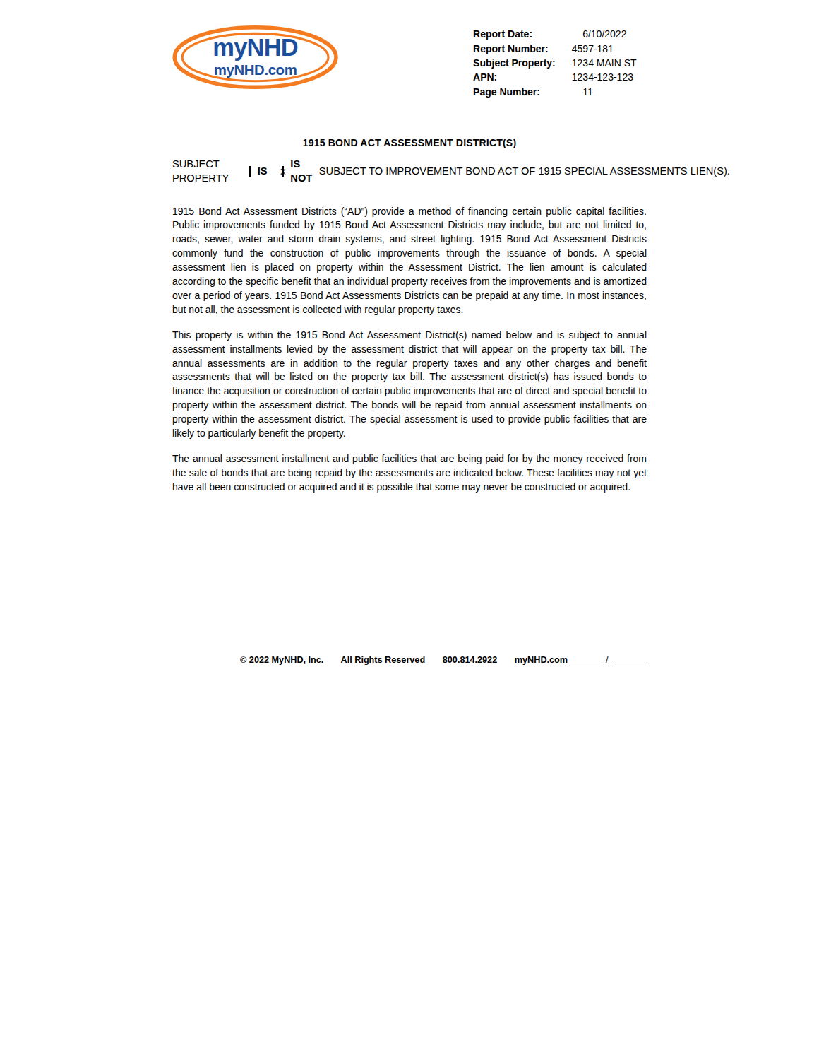myNHD myNHD.com
| Report Date: | 6/10/2022 |
| Report Number: | 4597-181 |
| Subject Property: | 1234 MAIN ST |
| APN: | 1234-123-123 |
| Page Number: | 11 |
1915 BOND ACT ASSESSMENT DISTRICT(S)
SUBJECT PROPERTY IS IS NOT SUBJECT TO IMPROVEMENT BOND ACT OF 1915 SPECIAL ASSESSMENTS LIEN(S).
1915 Bond Act Assessment Districts (“AD”) provide a method of financing certain public capital facilities. Public improvements funded by 1915 Bond Act Assessment Districts may include, but are not limited to, roads, sewer, water and storm drain systems, and street lighting. 1915 Bond Act Assessment Districts commonly fund the construction of public improvements through the issuance of bonds. A special assessment lien is placed on property within the Assessment District. The lien amount is calculated according to the specific benefit that an individual property receives from the improvements and is amortized over a period of years. 1915 Bond Act Assessments Districts can be prepaid at any time. In most instances, but not all, the assessment is collected with regular property taxes.
This property is within the 1915 Bond Act Assessment District(s) named below and is subject to annual assessment installments levied by the assessment district that will appear on the property tax bill. The annual assessments are in addition to the regular property taxes and any other charges and benefit assessments that will be listed on the property tax bill. The assessment district(s) has issued bonds to finance the acquisition or construction of certain public improvements that are of direct and special benefit to property within the assessment district. The bonds will be repaid from annual assessment installments on property within the assessment district. The special assessment is used to provide public facilities that are likely to particularly benefit the property.
The annual assessment installment and public facilities that are being paid for by the money received from the sale of bonds that are being repaid by the assessments are indicated below. These facilities may not yet have all been constructed or acquired and it is possible that some may never be constructed or acquired.
© 2022 MyNHD, Inc. All Rights Reserved 800.814.2922 myNHD.com
/